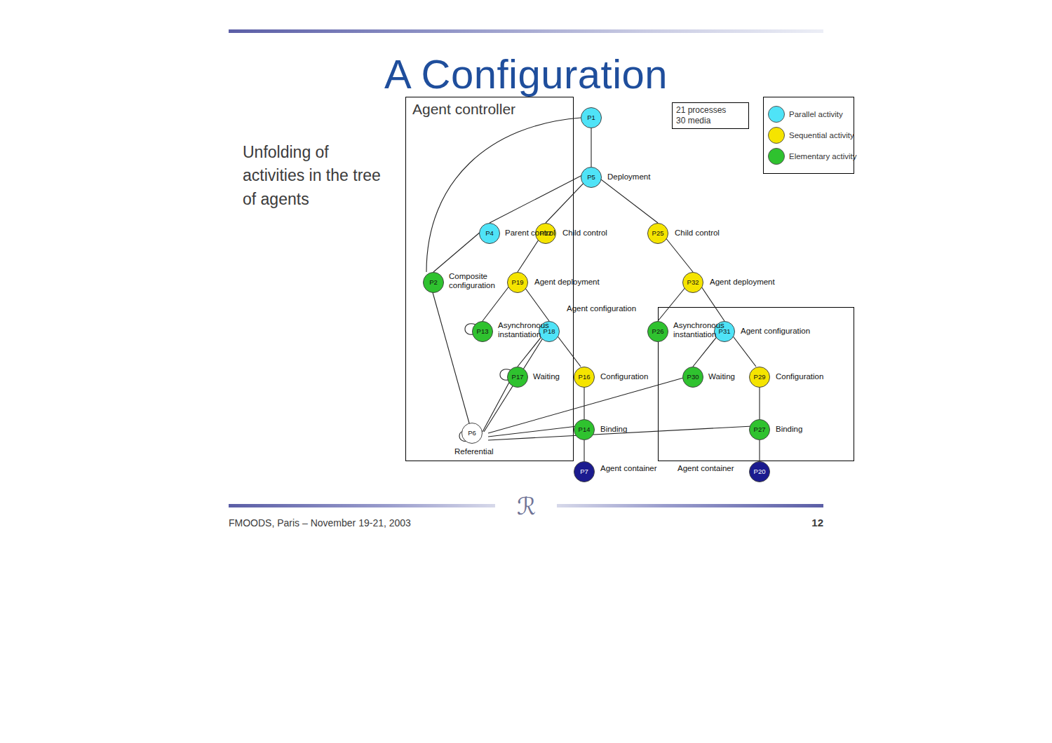A Configuration
Unfolding of activities in the tree of agents
Agent controller
21 processes
30 media
Parallel activity
Sequential activity
Elementary activity
P1
P5
P4
P12
P25
P2
P19
P32
P13
P18
P26
P31
P17
P16
P30
P29
P14
P27
P6
P7
P20
Deployment
Parent control
Child control
Child control
Composite configuration
Agent deployment
Agent deployment
Agent configuration
Asynchronous instantiation
Asynchronous instantiation
Agent configuration
Waiting
Configuration
Waiting
Configuration
Binding
Binding
Referential
Agent container
Agent container
ℛ
FMOODS, Paris – November 19-21, 2003
12